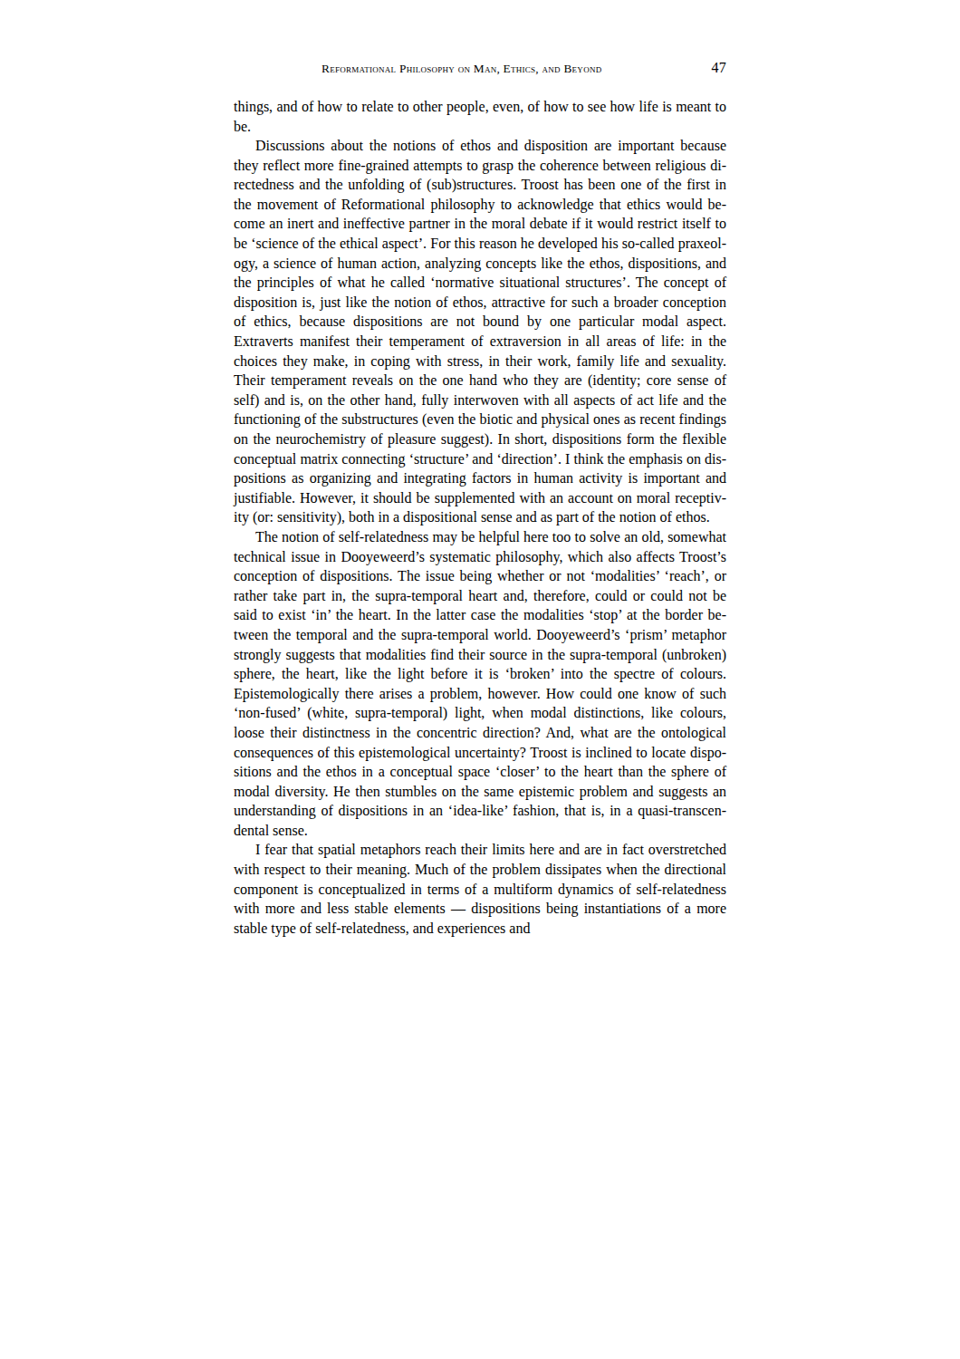Reformational Philosophy on Man, Ethics, and Beyond 47
things, and of how to relate to other people, even, of how to see how life is meant to be.
Discussions about the notions of ethos and disposition are important because they reflect more fine-grained attempts to grasp the coherence between religious directedness and the unfolding of (sub)structures. Troost has been one of the first in the movement of Reformational philosophy to acknowledge that ethics would become an inert and ineffective partner in the moral debate if it would restrict itself to be ‘science of the ethical aspect’. For this reason he developed his so-called praxeology, a science of human action, analyzing concepts like the ethos, dispositions, and the principles of what he called ‘normative situational structures’. The concept of disposition is, just like the notion of ethos, attractive for such a broader conception of ethics, because dispositions are not bound by one particular modal aspect. Extraverts manifest their temperament of extraversion in all areas of life: in the choices they make, in coping with stress, in their work, family life and sexuality. Their temperament reveals on the one hand who they are (identity; core sense of self) and is, on the other hand, fully interwoven with all aspects of act life and the functioning of the substructures (even the biotic and physical ones as recent findings on the neurochemistry of pleasure suggest). In short, dispositions form the flexible conceptual matrix connecting ‘structure’ and ‘direction’. I think the emphasis on dispositions as organizing and integrating factors in human activity is important and justifiable. However, it should be supplemented with an account on moral receptivity (or: sensitivity), both in a dispositional sense and as part of the notion of ethos.
The notion of self-relatedness may be helpful here too to solve an old, somewhat technical issue in Dooyeweerd’s systematic philosophy, which also affects Troost’s conception of dispositions. The issue being whether or not ‘modalities’ ‘reach’, or rather take part in, the supra-temporal heart and, therefore, could or could not be said to exist ‘in’ the heart. In the latter case the modalities ‘stop’ at the border between the temporal and the supra-temporal world. Dooyeweerd’s ‘prism’ metaphor strongly suggests that modalities find their source in the supra-temporal (unbroken) sphere, the heart, like the light before it is ‘broken’ into the spectre of colours. Epistemologically there arises a problem, however. How could one know of such ‘non-fused’ (white, supra-temporal) light, when modal distinctions, like colours, loose their distinctness in the concentric direction? And, what are the ontological consequences of this epistemological uncertainty? Troost is inclined to locate dispositions and the ethos in a conceptual space ‘closer’ to the heart than the sphere of modal diversity. He then stumbles on the same epistemic problem and suggests an understanding of dispositions in an ‘idea-like’ fashion, that is, in a quasi-transcendental sense.
I fear that spatial metaphors reach their limits here and are in fact overstretched with respect to their meaning. Much of the problem dissipates when the directional component is conceptualized in terms of a multiform dynamics of self-relatedness with more and less stable elements — dispositions being instantiations of a more stable type of self-relatedness, and experiences and